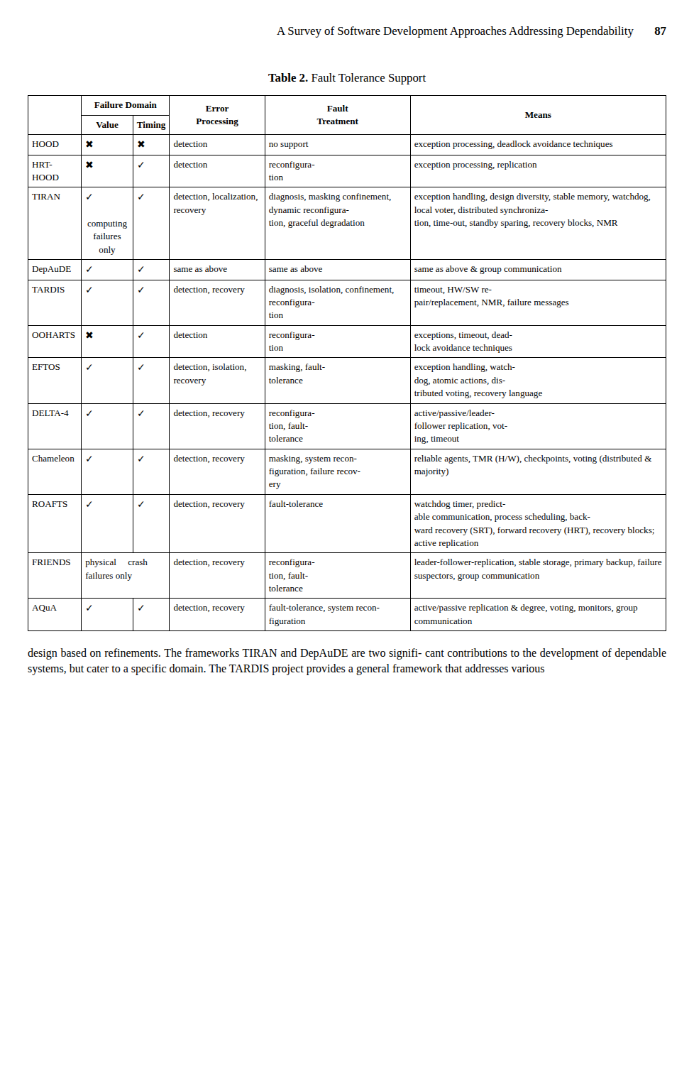A Survey of Software Development Approaches Addressing Dependability 87
Table 2. Fault Tolerance Support
| | Failure Domain | Error Processing | Fault Treatment | Means |
| --- | --- | --- | --- | --- |
| Value | Timing |
| HOOD | ✖ | ✖ | detection | no support | exception processing, deadlock avoidance techniques |
| HRT-HOOD | ✖ | ✓ | detection | reconfigura- tion | exception processing, replication |
| TIRAN | ✓ computing failures only | ✓ | detection, localization, recovery | diagnosis, masking confinement, dynamic reconfigura- tion, graceful degradation | exception handling, design diversity, stable memory, watchdog, local voter, distributed synchroniza- tion, time-out, standby sparing, recovery blocks, NMR |
| DepAuDE | ✓ | ✓ | same as above | same as above | same as above & group communication |
| TARDIS | ✓ | ✓ | detection, recovery | diagnosis, isolation, confinement, reconfigura- tion | timeout, HW/SW re- pair/replacement, NMR, failure messages |
| OOHARTS | ✖ | ✓ | detection | reconfigura- tion | exceptions, timeout, dead- lock avoidance techniques |
| EFTOS | ✓ | ✓ | detection, isolation, recovery | masking, fault- tolerance | exception handling, watch- dog, atomic actions, dis- tributed voting, recovery language |
| DELTA-4 | ✓ | ✓ | detection, recovery | reconfigura- tion, fault- tolerance | active/passive/leader- follower replication, vot- ing, timeout |
| Chameleon | ✓ | ✓ | detection, recovery | masking, system recon- figuration, failure recov- ery | reliable agents, TMR (H/W), checkpoints, voting (distributed & majority) |
| ROAFTS | ✓ | ✓ | detection, recovery | fault-tolerance | watchdog timer, predict- able communication, process scheduling, back- ward recovery (SRT), forward recovery (HRT), recovery blocks; active replication |
| FRIENDS | physical crash failures only | detection, recovery | reconfigura- tion, fault- tolerance | leader-follower-replication, stable storage, primary backup, failure suspectors, group communication |
| AQuA | ✓ | ✓ | detection, recovery | fault-tolerance, system recon- figuration | active/passive replication & degree, voting, monitors, group communication |
design based on refinements. The frameworks TIRAN and DepAuDE are two signifi- cant contributions to the development of dependable systems, but cater to a specific domain. The TARDIS project provides a general framework that addresses various